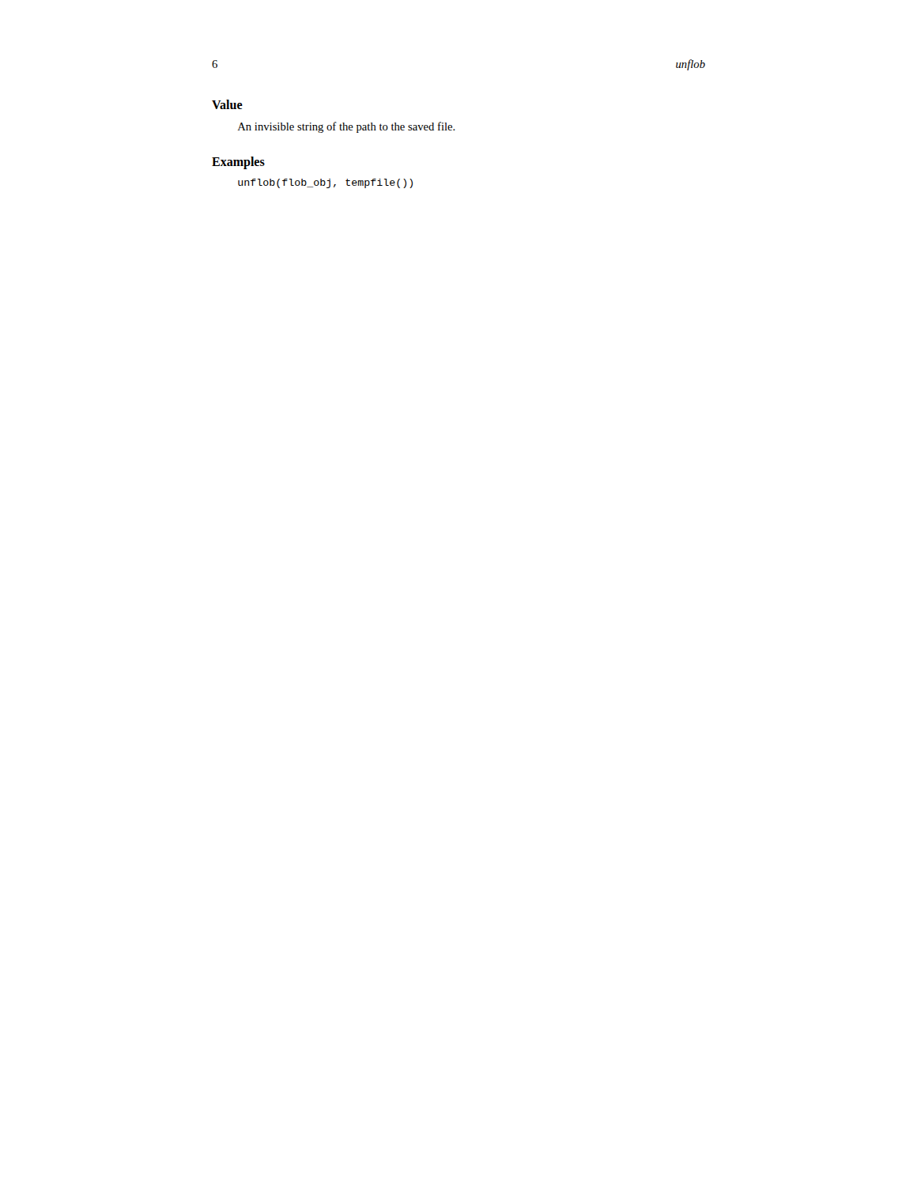6 unflob
Value
An invisible string of the path to the saved file.
Examples
unflob(flob_obj, tempfile())